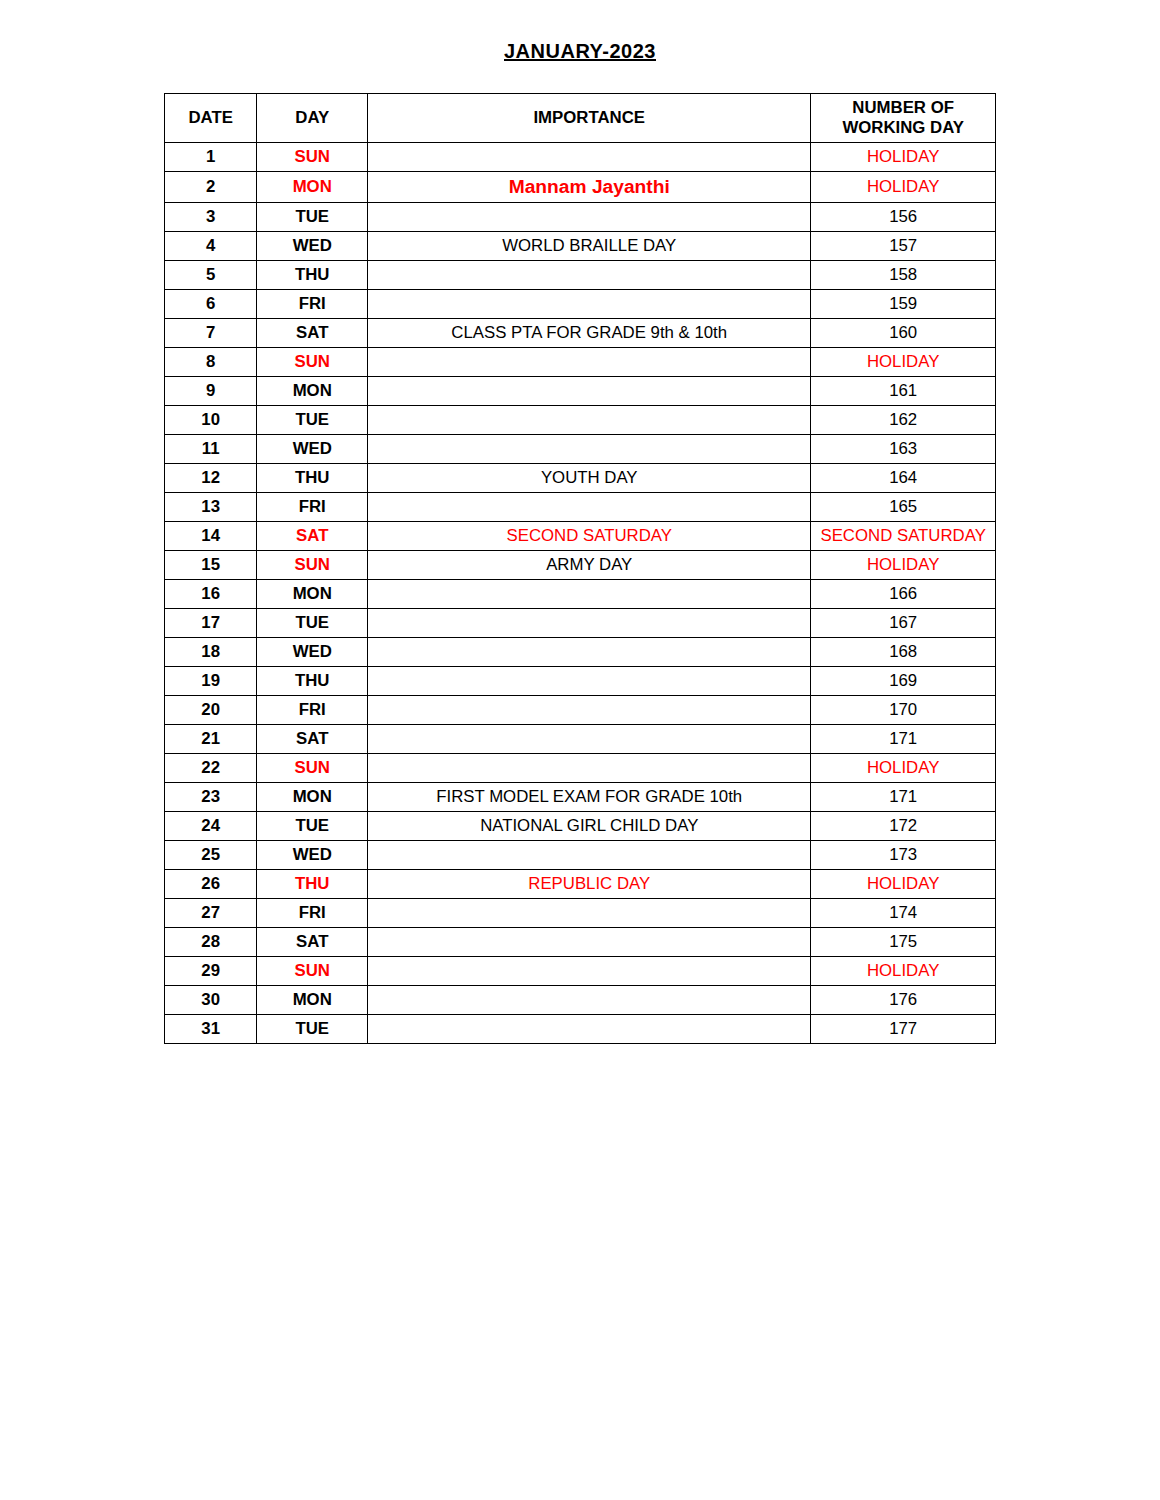JANUARY-2023
| DATE | DAY | IMPORTANCE | NUMBER OF WORKING DAY |
| --- | --- | --- | --- |
| 1 | SUN | | HOLIDAY |
| 2 | MON | Mannam Jayanthi | HOLIDAY |
| 3 | TUE | | 156 |
| 4 | WED | WORLD BRAILLE DAY | 157 |
| 5 | THU | | 158 |
| 6 | FRI | | 159 |
| 7 | SAT | CLASS PTA FOR GRADE 9th & 10th | 160 |
| 8 | SUN | | HOLIDAY |
| 9 | MON | | 161 |
| 10 | TUE | | 162 |
| 11 | WED | | 163 |
| 12 | THU | YOUTH DAY | 164 |
| 13 | FRI | | 165 |
| 14 | SAT | SECOND SATURDAY | SECOND SATURDAY |
| 15 | SUN | ARMY DAY | HOLIDAY |
| 16 | MON | | 166 |
| 17 | TUE | | 167 |
| 18 | WED | | 168 |
| 19 | THU | | 169 |
| 20 | FRI | | 170 |
| 21 | SAT | | 171 |
| 22 | SUN | | HOLIDAY |
| 23 | MON | FIRST MODEL EXAM FOR GRADE 10th | 171 |
| 24 | TUE | NATIONAL GIRL CHILD DAY | 172 |
| 25 | WED | | 173 |
| 26 | THU | REPUBLIC DAY | HOLIDAY |
| 27 | FRI | | 174 |
| 28 | SAT | | 175 |
| 29 | SUN | | HOLIDAY |
| 30 | MON | | 176 |
| 31 | TUE | | 177 |